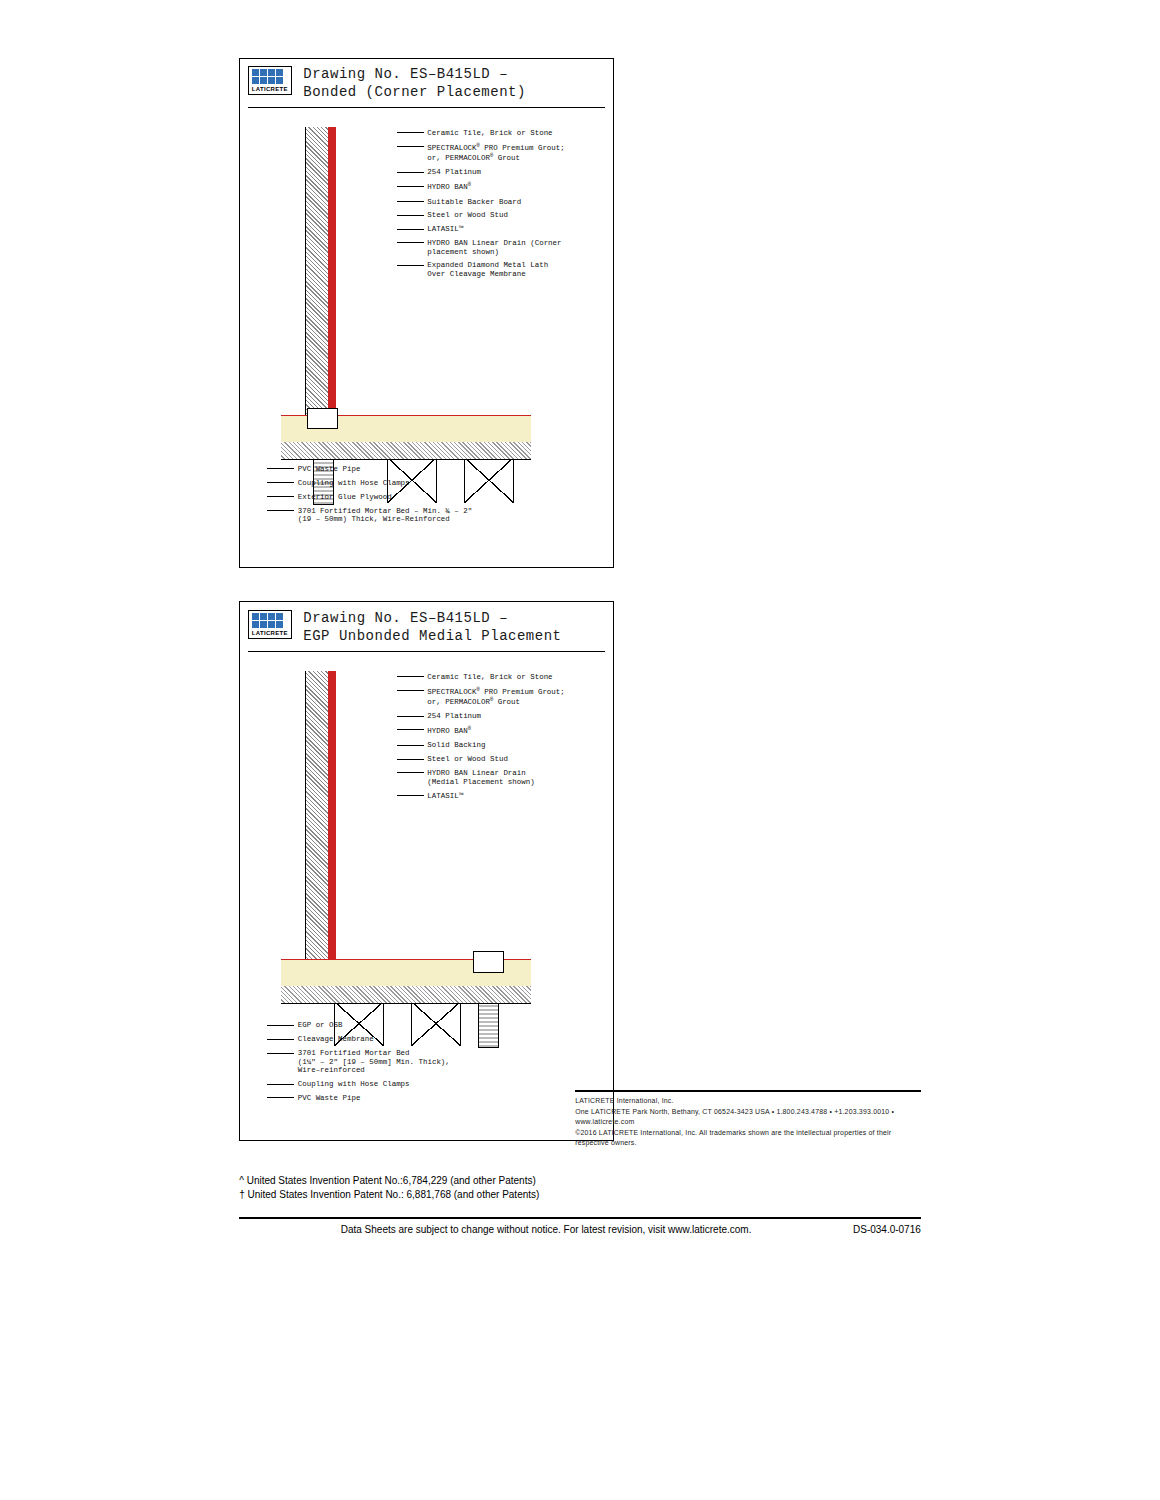LATICRETE
Drawing No. ES–B415LD –
Bonded (Corner Placement)
Ceramic Tile, Brick or Stone
SPECTRALOCK® PRO Premium Grout;
or, PERMACOLOR® Grout
254 Platinum
HYDRO BAN®
Suitable Backer Board
Steel or Wood Stud
LATASIL™
HYDRO BAN Linear Drain (Corner
placement shown)
Expanded Diamond Metal Lath
Over Cleavage Membrane
PVC Waste Pipe
Coupling with Hose Clamps
Exterior Glue Plywood
3701 Fortified Mortar Bed – Min. ¾ – 2"
(19 – 50mm) Thick, Wire–Reinforced
LATICRETE
Drawing No. ES–B415LD –
EGP Unbonded Medial Placement
Ceramic Tile, Brick or Stone
SPECTRALOCK® PRO Premium Grout;
or, PERMACOLOR® Grout
254 Platinum
HYDRO BAN®
Solid Backing
Steel or Wood Stud
HYDRO BAN Linear Drain
(Medial Placement shown)
LATASIL™
EGP or OSB
Cleavage Membrane
3701 Fortified Mortar Bed
(1¼" – 2" [19 – 50mm] Min. Thick),
Wire–reinforced
Coupling with Hose Clamps
PVC Waste Pipe
^ United States Invention Patent No.:6,784,229 (and other Patents)
† United States Invention Patent No.: 6,881,768 (and other Patents)
LATICRETE International, Inc.
One LATICRETE Park North, Bethany, CT 06524-3423 USA • 1.800.243.4788 • +1.203.393.0010 • www.laticrete.com
©2016 LATICRETE International, Inc. All trademarks shown are the intellectual properties of their respective owners.
Data Sheets are subject to change without notice. For latest revision, visit www.laticrete.com.
DS-034.0-0716